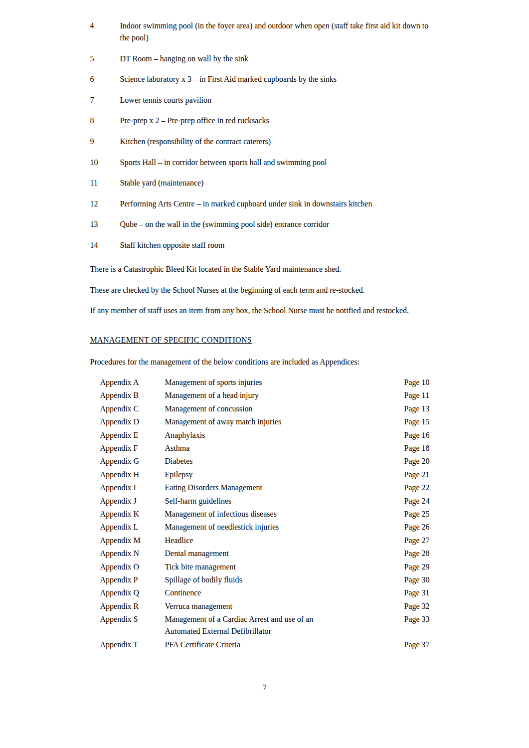4 Indoor swimming pool (in the foyer area) and outdoor when open (staff take first aid kit down to the pool)
5 DT Room – hanging on wall by the sink
6 Science laboratory x 3 – in First Aid marked cupboards by the sinks
7 Lower tennis courts pavilion
8 Pre-prep x 2 – Pre-prep office in red rucksacks
9 Kitchen (responsibility of the contract caterers)
10 Sports Hall – in corridor between sports hall and swimming pool
11 Stable yard (maintenance)
12 Performing Arts Centre – in marked cupboard under sink in downstairs kitchen
13 Qube – on the wall in the (swimming pool side) entrance corridor
14 Staff kitchen opposite staff room
There is a Catastrophic Bleed Kit located in the Stable Yard maintenance shed.
These are checked by the School Nurses at the beginning of each term and re-stocked.
If any member of staff uses an item from any box, the School Nurse must be notified and restocked.
MANAGEMENT OF SPECIFIC CONDITIONS
Procedures for the management of the below conditions are included as Appendices:
| Appendix A | Management of sports injuries | Page 10 |
| Appendix B | Management of a head injury | Page 11 |
| Appendix C | Management of concussion | Page 13 |
| Appendix D | Management of away match injuries | Page 15 |
| Appendix E | Anaphylaxis | Page 16 |
| Appendix F | Asthma | Page 18 |
| Appendix G | Diabetes | Page 20 |
| Appendix H | Epilepsy | Page 21 |
| Appendix I | Eating Disorders Management | Page 22 |
| Appendix J | Self-harm guidelines | Page 24 |
| Appendix K | Management of infectious diseases | Page 25 |
| Appendix L | Management of needlestick injuries | Page 26 |
| Appendix M | Headlice | Page 27 |
| Appendix N | Dental management | Page 28 |
| Appendix O | Tick bite management | Page 29 |
| Appendix P | Spillage of bodily fluids | Page 30 |
| Appendix Q | Continence | Page 31 |
| Appendix R | Verruca management | Page 32 |
| Appendix S | Management of a Cardiac Arrest and use of an Automated External Defibrillator | Page 33 |
| Appendix T | PFA Certificate Criteria | Page 37 |
7